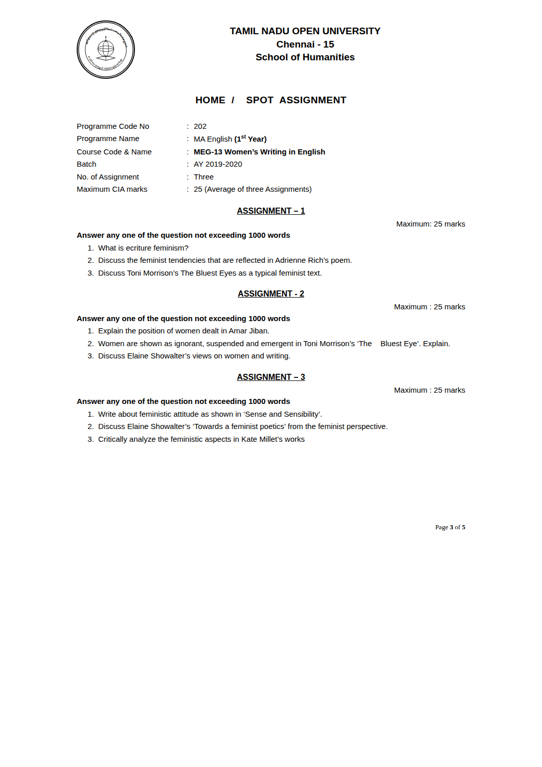தமிழ்நாடு திறந்தநிலைப் பல்கலைக்கழகம் எல்லோருக்கும் எல்லாமும் கல்வி
TAMIL NADU OPEN UNIVERSITY
Chennai - 15
School of Humanities
HOME / SPOT ASSIGNMENT
| Programme Code No | : | 202 |
| Programme Name | : | MA English (1 st Year) |
| Course Code & Name | : | MEG-13 Women’s Writing in English |
| Batch | : | AY 2019-2020 |
| No. of Assignment | : | Three |
| Maximum CIA marks | : | 25 (Average of three Assignments) |
ASSIGNMENT – 1
Maximum: 25 marks
Answer any one of the question not exceeding 1000 words
What is ecriture feminism?
Discuss the feminist tendencies that are reflected in Adrienne Rich’s poem.
Discuss Toni Morrison’s The Bluest Eyes as a typical feminist text.
ASSIGNMENT - 2
Maximum : 25 marks
Answer any one of the question not exceeding 1000 words
Explain the position of women dealt in Amar Jiban.
Women are shown as ignorant, suspended and emergent in Toni Morrison’s ‘The Bluest Eye’. Explain.
Discuss Elaine Showalter’s views on women and writing.
ASSIGNMENT – 3
Maximum : 25 marks
Answer any one of the question not exceeding 1000 words
Write about feministic attitude as shown in ‘Sense and Sensibility’.
Discuss Elaine Showalter’s ‘Towards a feminist poetics’ from the feminist perspective.
Critically analyze the feministic aspects in Kate Millet’s works
Page 3 of 5